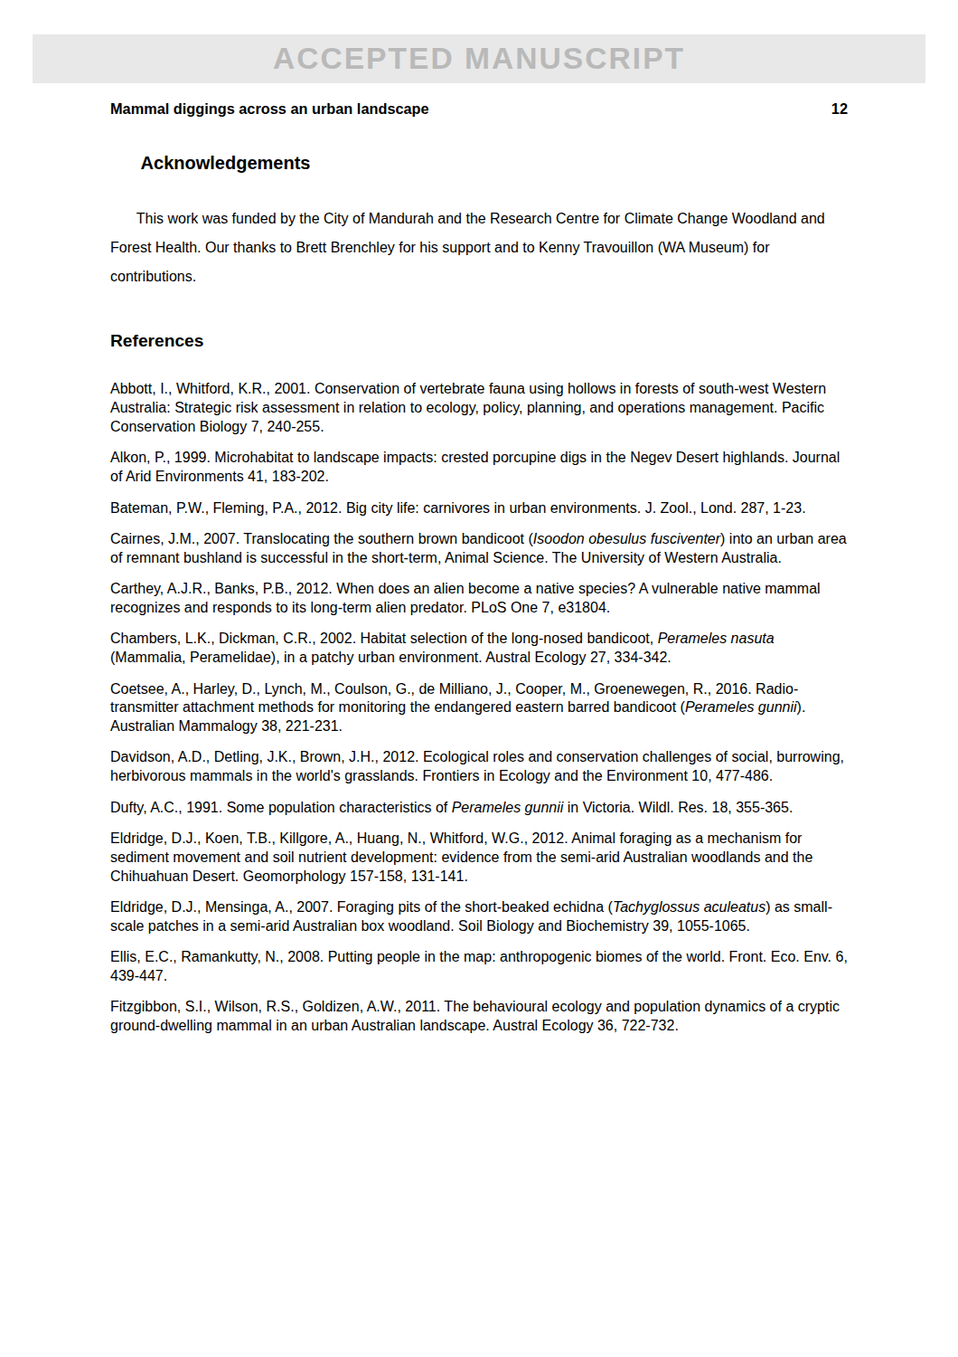ACCEPTED MANUSCRIPT
Mammal diggings across an urban landscape 12
Acknowledgements
This work was funded by the City of Mandurah and the Research Centre for Climate Change Woodland and Forest Health. Our thanks to Brett Brenchley for his support and to Kenny Travouillon (WA Museum) for contributions.
References
Abbott, I., Whitford, K.R., 2001. Conservation of vertebrate fauna using hollows in forests of south-west Western Australia: Strategic risk assessment in relation to ecology, policy, planning, and operations management. Pacific Conservation Biology 7, 240-255.
Alkon, P., 1999. Microhabitat to landscape impacts: crested porcupine digs in the Negev Desert highlands. Journal of Arid Environments 41, 183-202.
Bateman, P.W., Fleming, P.A., 2012. Big city life: carnivores in urban environments. J. Zool., Lond. 287, 1-23.
Cairnes, J.M., 2007. Translocating the southern brown bandicoot (Isoodon obesulus fusciventer) into an urban area of remnant bushland is successful in the short-term, Animal Science. The University of Western Australia.
Carthey, A.J.R., Banks, P.B., 2012. When does an alien become a native species? A vulnerable native mammal recognizes and responds to its long-term alien predator. PLoS One 7, e31804.
Chambers, L.K., Dickman, C.R., 2002. Habitat selection of the long-nosed bandicoot, Perameles nasuta (Mammalia, Peramelidae), in a patchy urban environment. Austral Ecology 27, 334-342.
Coetsee, A., Harley, D., Lynch, M., Coulson, G., de Milliano, J., Cooper, M., Groenewegen, R., 2016. Radio-transmitter attachment methods for monitoring the endangered eastern barred bandicoot (Perameles gunnii). Australian Mammalogy 38, 221-231.
Davidson, A.D., Detling, J.K., Brown, J.H., 2012. Ecological roles and conservation challenges of social, burrowing, herbivorous mammals in the world's grasslands. Frontiers in Ecology and the Environment 10, 477-486.
Dufty, A.C., 1991. Some population characteristics of Perameles gunnii in Victoria. Wildl. Res. 18, 355-365.
Eldridge, D.J., Koen, T.B., Killgore, A., Huang, N., Whitford, W.G., 2012. Animal foraging as a mechanism for sediment movement and soil nutrient development: evidence from the semi-arid Australian woodlands and the Chihuahuan Desert. Geomorphology 157-158, 131-141.
Eldridge, D.J., Mensinga, A., 2007. Foraging pits of the short-beaked echidna (Tachyglossus aculeatus) as small-scale patches in a semi-arid Australian box woodland. Soil Biology and Biochemistry 39, 1055-1065.
Ellis, E.C., Ramankutty, N., 2008. Putting people in the map: anthropogenic biomes of the world. Front. Eco. Env. 6, 439-447.
Fitzgibbon, S.I., Wilson, R.S., Goldizen, A.W., 2011. The behavioural ecology and population dynamics of a cryptic ground-dwelling mammal in an urban Australian landscape. Austral Ecology 36, 722-732.